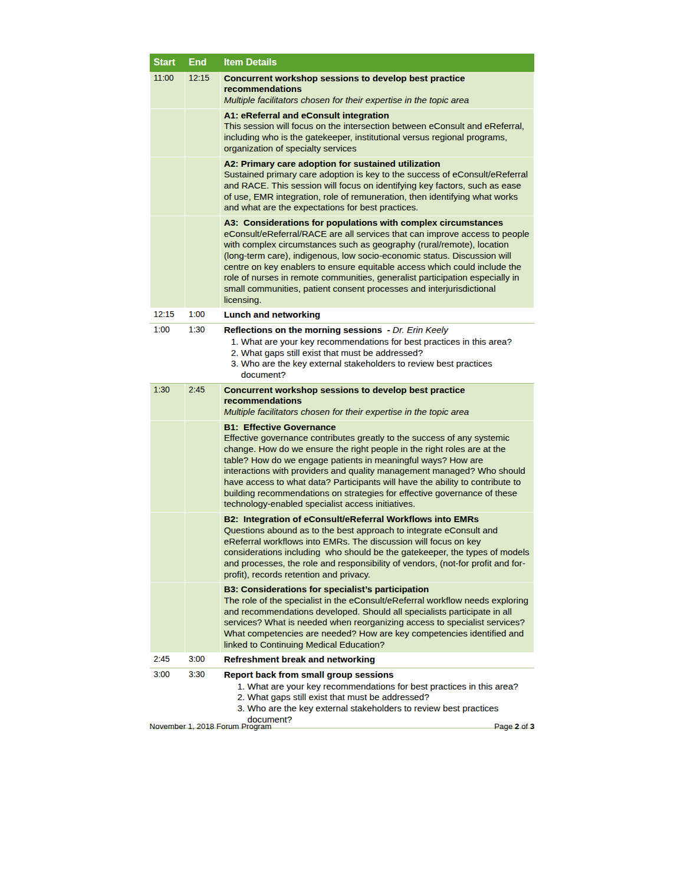| Start | End | Item Details |
| --- | --- | --- |
| 11:00 | 12:15 | Concurrent workshop sessions to develop best practice recommendations Multiple facilitators chosen for their expertise in the topic area |
| | | A1: eReferral and eConsult integration This session will focus on the intersection between eConsult and eReferral, including who is the gatekeeper, institutional versus regional programs, organization of specialty services |
| | | A2: Primary care adoption for sustained utilization Sustained primary care adoption is key to the success of eConsult/eReferral and RACE. This session will focus on identifying key factors, such as ease of use, EMR integration, role of remuneration, then identifying what works and what are the expectations for best practices. |
| | | A3: Considerations for populations with complex circumstances eConsult/eReferral/RACE are all services that can improve access to people with complex circumstances such as geography (rural/remote), location (long-term care), indigenous, low socio-economic status. Discussion will centre on key enablers to ensure equitable access which could include the role of nurses in remote communities, generalist participation especially in small communities, patient consent processes and interjurisdictional licensing. |
| 12:15 | 1:00 | Lunch and networking |
| 1:00 | 1:30 | Reflections on the morning sessions - Dr. Erin Keely What are your key recommendations for best practices in this area? What gaps still exist that must be addressed? Who are the key external stakeholders to review best practices document? |
| 1:30 | 2:45 | Concurrent workshop sessions to develop best practice recommendations Multiple facilitators chosen for their expertise in the topic area |
| | | B1: Effective Governance Effective governance contributes greatly to the success of any systemic change. How do we ensure the right people in the right roles are at the table? How do we engage patients in meaningful ways? How are interactions with providers and quality management managed? Who should have access to what data? Participants will have the ability to contribute to building recommendations on strategies for effective governance of these technology-enabled specialist access initiatives. |
| | | B2: Integration of eConsult/eReferral Workflows into EMRs Questions abound as to the best approach to integrate eConsult and eReferral workflows into EMRs. The discussion will focus on key considerations including who should be the gatekeeper, the types of models and processes, the role and responsibility of vendors, (not-for profit and for-profit), records retention and privacy. |
| | | B3: Considerations for specialist’s participation The role of the specialist in the eConsult/eReferral workflow needs exploring and recommendations developed. Should all specialists participate in all services? What is needed when reorganizing access to specialist services? What competencies are needed? How are key competencies identified and linked to Continuing Medical Education? |
| 2:45 | 3:00 | Refreshment break and networking |
| 3:00 | 3:30 | Report back from small group sessions What are your key recommendations for best practices in this area? What gaps still exist that must be addressed? Who are the key external stakeholders to review best practices document? |
November 1, 2018 Forum Program Page 2 of 3